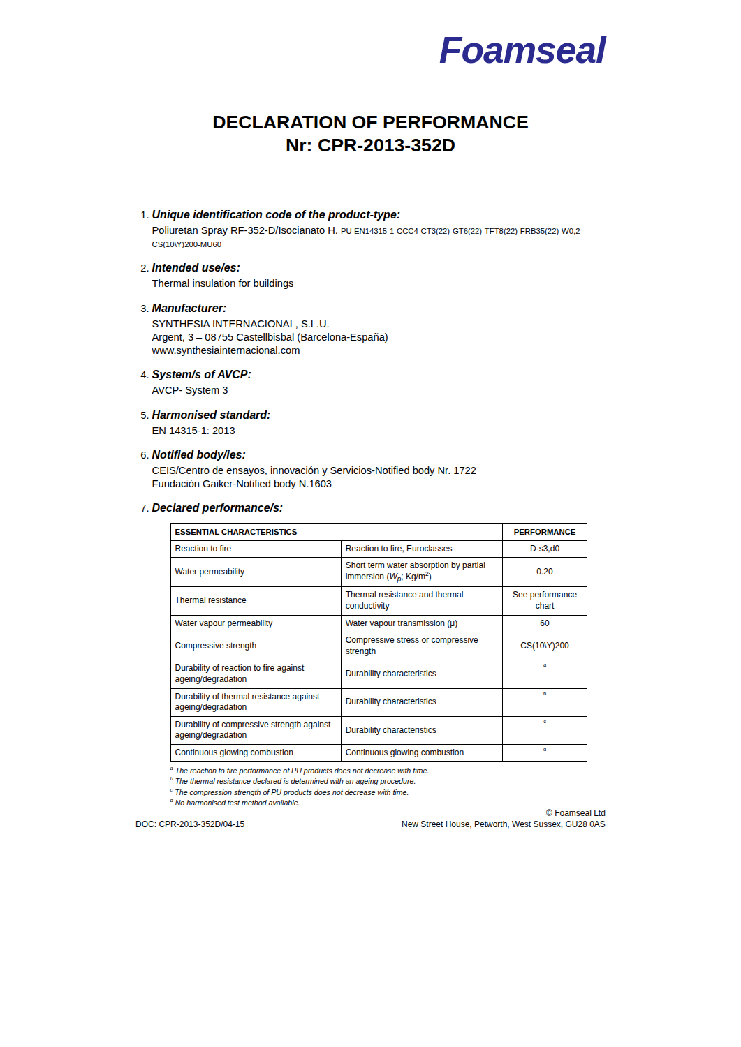Foamseal
DECLARATION OF PERFORMANCENr: CPR-2013-352D
Unique identification code of the product-type:
Poliuretan Spray RF-352-D/Isocianato H. PU EN14315-1-CCC4-CT3(22)-GT6(22)-TFT8(22)-FRB35(22)-W0,2-CS(10\Y)200-MU60
Intended use/es:
Thermal insulation for buildings
Manufacturer:
SYNTHESIA INTERNACIONAL, S.L.U.
Argent, 3 – 08755 Castellbisbal (Barcelona-España)
www.synthesiainternacional.com
System/s of AVCP:
AVCP- System 3
Harmonised standard:
EN 14315-1: 2013
Notified body/ies:
CEIS/Centro de ensayos, innovación y Servicios-Notified body Nr. 1722
Fundación Gaiker-Notified body N.1603
Declared performance/s:
| ESSENTIAL CHARACTERISTICS | PERFORMANCE |
| --- | --- |
| Reaction to fire | Reaction to fire, Euroclasses | D-s3,d0 |
| Water permeability | Short term water absorption by partial immersion ( W p ; Kg/m 2 ) | 0.20 |
| Thermal resistance | Thermal resistance and thermal conductivity | See performance chart |
| Water vapour permeability | Water vapour transmission (μ) | 60 |
| Compressive strength | Compressive stress or compressive strength | CS(10\Y)200 |
| Durability of reaction to fire against ageing/degradation | Durability characteristics | a |
| Durability of thermal resistance against ageing/degradation | Durability characteristics | b |
| Durability of compressive strength against ageing/degradation | Durability characteristics | c |
| Continuous glowing combustion | Continuous glowing combustion | d |
a The reaction to fire performance of PU products does not decrease with time.
b The thermal resistance declared is determined with an ageing procedure.
c The compression strength of PU products does not decrease with time.
d No harmonised test method available.
DOC: CPR-2013-352D/04-15
© Foamseal Ltd
New Street House, Petworth, West Sussex, GU28 0AS